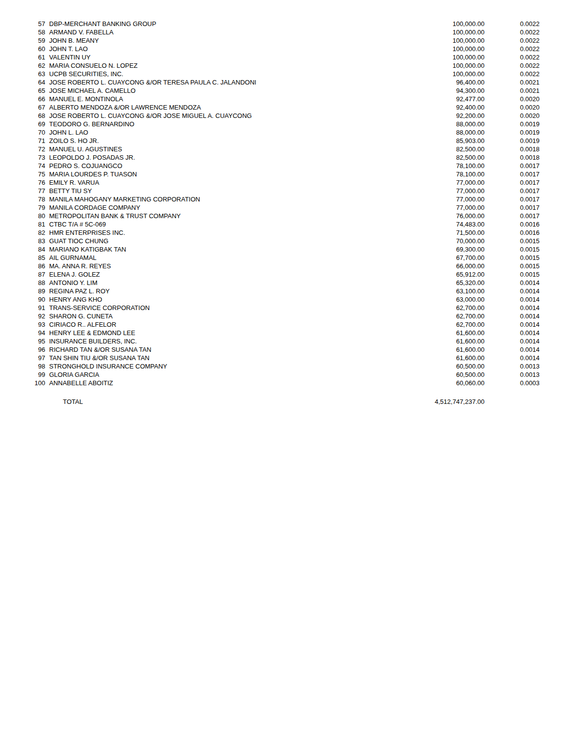| 57 | DBP-MERCHANT BANKING GROUP | 100,000.00 | 0.0022 |
| 58 | ARMAND V. FABELLA | 100,000.00 | 0.0022 |
| 59 | JOHN B. MEANY | 100,000.00 | 0.0022 |
| 60 | JOHN T. LAO | 100,000.00 | 0.0022 |
| 61 | VALENTIN UY | 100,000.00 | 0.0022 |
| 62 | MARIA CONSUELO N. LOPEZ | 100,000.00 | 0.0022 |
| 63 | UCPB SECURITIES, INC. | 100,000.00 | 0.0022 |
| 64 | JOSE ROBERTO L. CUAYCONG &/OR TERESA PAULA C. JALANDONI | 96,400.00 | 0.0021 |
| 65 | JOSE MICHAEL A. CAMELLO | 94,300.00 | 0.0021 |
| 66 | MANUEL E. MONTINOLA | 92,477.00 | 0.0020 |
| 67 | ALBERTO MENDOZA &/OR LAWRENCE MENDOZA | 92,400.00 | 0.0020 |
| 68 | JOSE ROBERTO L. CUAYCONG &/OR JOSE MIGUEL A. CUAYCONG | 92,200.00 | 0.0020 |
| 69 | TEODORO G. BERNARDINO | 88,000.00 | 0.0019 |
| 70 | JOHN L. LAO | 88,000.00 | 0.0019 |
| 71 | ZOILO S. HO JR. | 85,903.00 | 0.0019 |
| 72 | MANUEL U. AGUSTINES | 82,500.00 | 0.0018 |
| 73 | LEOPOLDO J. POSADAS JR. | 82,500.00 | 0.0018 |
| 74 | PEDRO S. COJUANGCO | 78,100.00 | 0.0017 |
| 75 | MARIA LOURDES P. TUASON | 78,100.00 | 0.0017 |
| 76 | EMILY R. VARUA | 77,000.00 | 0.0017 |
| 77 | BETTY TIU SY | 77,000.00 | 0.0017 |
| 78 | MANILA MAHOGANY MARKETING CORPORATION | 77,000.00 | 0.0017 |
| 79 | MANILA CORDAGE COMPANY | 77,000.00 | 0.0017 |
| 80 | METROPOLITAN BANK & TRUST COMPANY | 76,000.00 | 0.0017 |
| 81 | CTBC T/A # 5C-069 | 74,483.00 | 0.0016 |
| 82 | HMR ENTERPRISES INC. | 71,500.00 | 0.0016 |
| 83 | GUAT TIOC CHUNG | 70,000.00 | 0.0015 |
| 84 | MARIANO KATIGBAK TAN | 69,300.00 | 0.0015 |
| 85 | AIL GURNAMAL | 67,700.00 | 0.0015 |
| 86 | MA. ANNA R. REYES | 66,000.00 | 0.0015 |
| 87 | ELENA J. GOLEZ | 65,912.00 | 0.0015 |
| 88 | ANTONIO Y. LIM | 65,320.00 | 0.0014 |
| 89 | REGINA PAZ L. ROY | 63,100.00 | 0.0014 |
| 90 | HENRY ANG KHO | 63,000.00 | 0.0014 |
| 91 | TRANS-SERVICE CORPORATION | 62,700.00 | 0.0014 |
| 92 | SHARON G. CUNETA | 62,700.00 | 0.0014 |
| 93 | CIRIACO R.. ALFELOR | 62,700.00 | 0.0014 |
| 94 | HENRY LEE & EDMOND LEE | 61,600.00 | 0.0014 |
| 95 | INSURANCE BUILDERS, INC. | 61,600.00 | 0.0014 |
| 96 | RICHARD TAN &/OR SUSANA TAN | 61,600.00 | 0.0014 |
| 97 | TAN SHIN TIU &/OR SUSANA TAN | 61,600.00 | 0.0014 |
| 98 | STRONGHOLD INSURANCE COMPANY | 60,500.00 | 0.0013 |
| 99 | GLORIA GARCIA | 60,500.00 | 0.0013 |
| 100 | ANNABELLE ABOITIZ | 60,060.00 | 0.0003 |
| | TOTAL | 4,512,747,237.00 | |